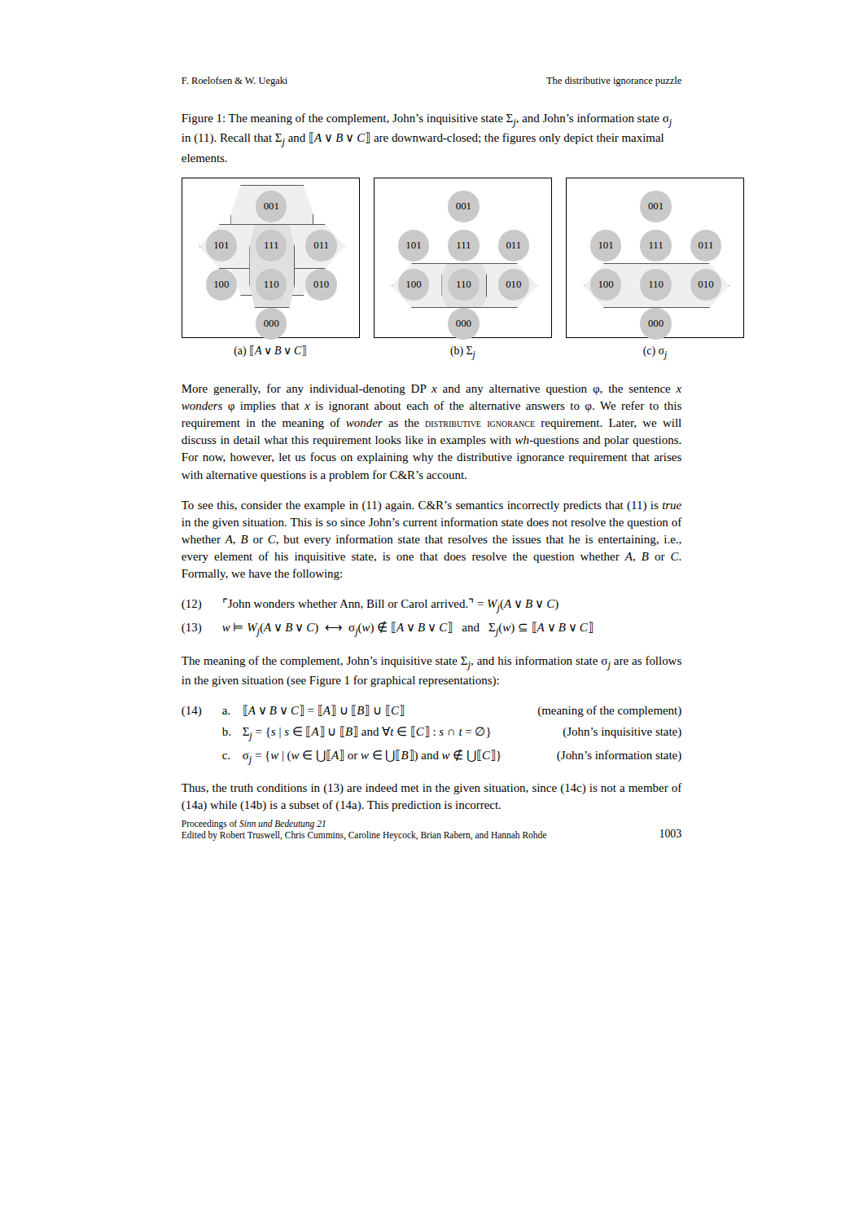F. Roelofsen & W. Uegaki
The distributive ignorance puzzle
Figure 1: The meaning of the complement, John’s inquisitive state Σj, and John’s information state σj in (11). Recall that Σj and ⟦A ∨ B ∨ C⟧ are downward-closed; the figures only depict their maximal elements.
001
101
111
011
100
110
010
000
(a) ⟦A ∨ B ∨ C⟧
001
101
111
011
100
110
010
000
(b) Σj
001
101
111
011
100
110
010
000
(c) σj
More generally, for any individual-denoting DP x and any alternative question φ, the sentence x wonders φ implies that x is ignorant about each of the alternative answers to φ. We refer to this requirement in the meaning of wonder as the distributive ignorance requirement. Later, we will discuss in detail what this requirement looks like in examples with wh-questions and polar questions. For now, however, let us focus on explaining why the distributive igno­rance requirement that arises with alternative questions is a problem for C&R’s account.
To see this, consider the example in (11) again. C&R’s semantics incorrectly predicts that (11) is true in the given situation. This is so since John’s current information state does not resolve the question of whether A, B or C, but every information state that resolves the issues that he is entertaining, i.e., every element of his inquisitive state, is one that does resolve the question whether A, B or C. Formally, we have the following:
(12)
⌜John wonders whether Ann, Bill or Carol arrived.⌝ = Wj(A ∨ B ∨ C)
(13)
w ⊨ Wj(A ∨ B ∨ C) ⟷ σj(w) ∉ ⟦A ∨ B ∨ C⟧ and Σj(w) ⊆ ⟦A ∨ B ∨ C⟧
The meaning of the complement, John’s inquisitive state Σj, and his information state σj are as follows in the given situation (see Figure 1 for graphical representations):
(14)
a.
⟦A ∨ B ∨ C⟧ = ⟦A⟧ ∪ ⟦B⟧ ∪ ⟦C⟧
(meaning of the complement)
b.
Σj = {s | s ∈ ⟦A⟧ ∪ ⟦B⟧ and ∀t ∈ ⟦C⟧ : s ∩ t = ∅}
(John’s inquisitive state)
c.
σj = {w | (w ∈ ⋃⟦A⟧ or w ∈ ⋃⟦B⟧) and w ∉ ⋃⟦C⟧}
(John’s information state)
Thus, the truth conditions in (13) are indeed met in the given situation, since (14c) is not a member of (14a) while (14b) is a subset of (14a). This prediction is incorrect.
Proceedings of Sinn und Bedeutung 21
Edited by Robert Truswell, Chris Cummins, Caroline Heycock, Brian Rabern, and Hannah Rohde
1003